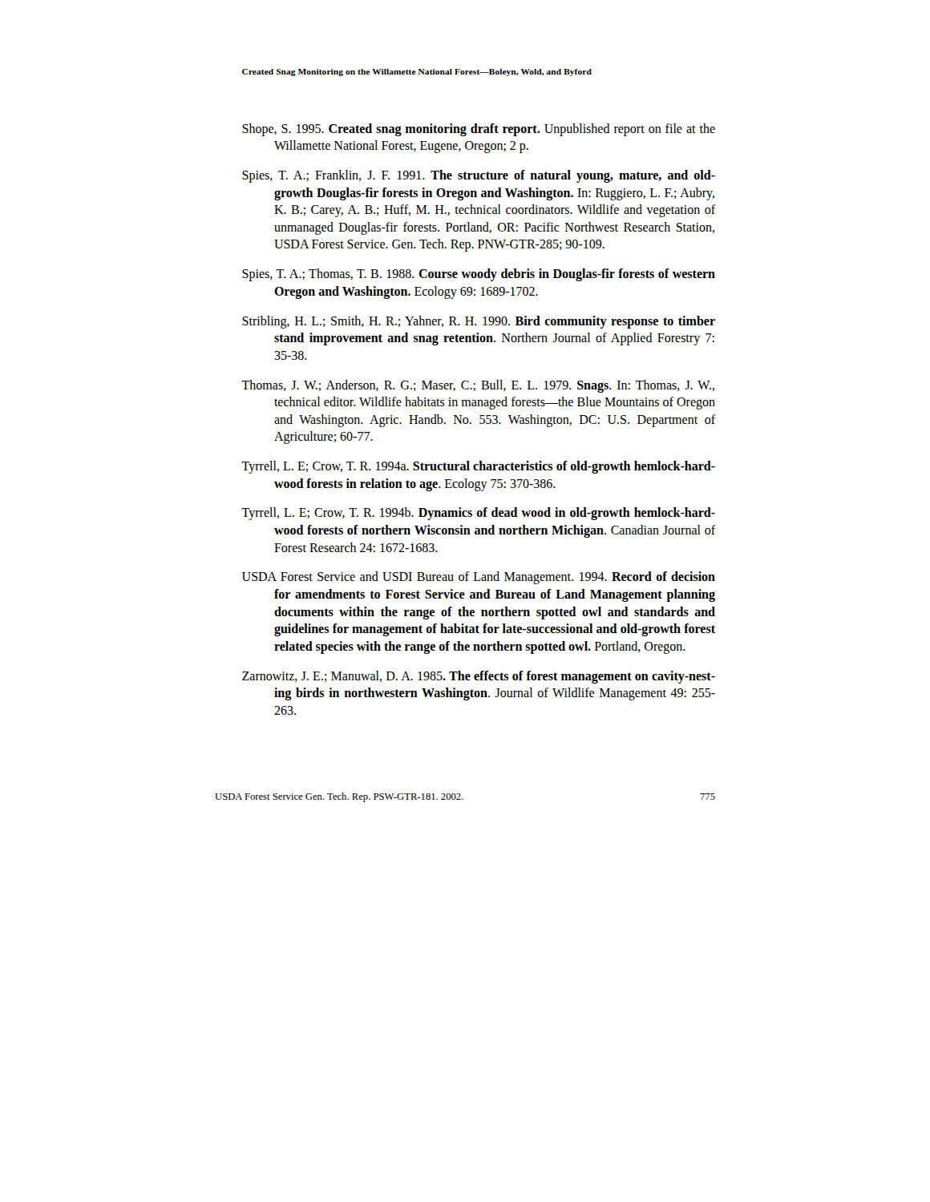Created Snag Monitoring on the Willamette National Forest—Boleyn, Wold, and Byford
Shope, S. 1995. Created snag monitoring draft report. Unpublished report on file at the Willamette National Forest, Eugene, Oregon; 2 p.
Spies, T. A.; Franklin, J. F. 1991. The structure of natural young, mature, and old-growth Douglas-fir forests in Oregon and Washington. In: Ruggiero, L. F.; Aubry, K. B.; Carey, A. B.; Huff, M. H., technical coordinators. Wildlife and vegetation of unmanaged Douglas-fir forests. Portland, OR: Pacific Northwest Research Station, USDA Forest Service. Gen. Tech. Rep. PNW-GTR-285; 90-109.
Spies, T. A.; Thomas, T. B. 1988. Course woody debris in Douglas-fir forests of western Oregon and Washington. Ecology 69: 1689-1702.
Stribling, H. L.; Smith, H. R.; Yahner, R. H. 1990. Bird community response to timber stand improvement and snag retention. Northern Journal of Applied Forestry 7: 35-38.
Thomas, J. W.; Anderson, R. G.; Maser, C.; Bull, E. L. 1979. Snags. In: Thomas, J. W., technical editor. Wildlife habitats in managed forests—the Blue Mountains of Oregon and Washington. Agric. Handb. No. 553. Washington, DC: U.S. Department of Agriculture; 60-77.
Tyrrell, L. E; Crow, T. R. 1994a. Structural characteristics of old-growth hemlock-hardwood forests in relation to age. Ecology 75: 370-386.
Tyrrell, L. E; Crow, T. R. 1994b. Dynamics of dead wood in old-growth hemlock-hardwood forests of northern Wisconsin and northern Michigan. Canadian Journal of Forest Research 24: 1672-1683.
USDA Forest Service and USDI Bureau of Land Management. 1994. Record of decision for amendments to Forest Service and Bureau of Land Management planning documents within the range of the northern spotted owl and standards and guidelines for management of habitat for late-successional and old-growth forest related species with the range of the northern spotted owl. Portland, Oregon.
Zarnowitz, J. E.; Manuwal, D. A. 1985. The effects of forest management on cavity-nesting birds in northwestern Washington. Journal of Wildlife Management 49: 255-263.
USDA Forest Service Gen. Tech. Rep. PSW-GTR-181. 2002. 775